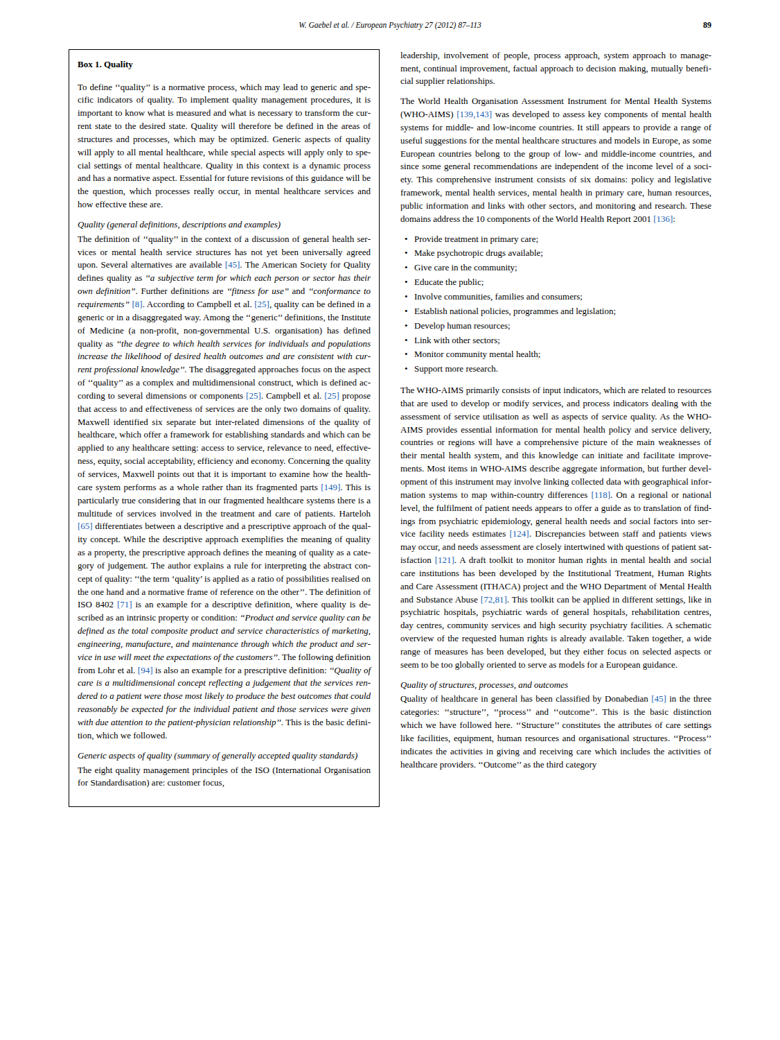W. Gaebel et al. / European Psychiatry 27 (2012) 87–113 89
Box 1. Quality
To define ‘‘quality’’ is a normative process, which may lead to generic and specific indicators of quality. To implement quality management procedures, it is important to know what is measured and what is necessary to transform the current state to the desired state. Quality will therefore be defined in the areas of structures and processes, which may be optimized. Generic aspects of quality will apply to all mental healthcare, while special aspects will apply only to special settings of mental healthcare. Quality in this context is a dynamic process and has a normative aspect. Essential for future revisions of this guidance will be the question, which processes really occur, in mental healthcare services and how effective these are.
Quality (general definitions, descriptions and examples)
The definition of ‘‘quality’’ in the context of a discussion of general health services or mental health service structures has not yet been universally agreed upon. Several alternatives are available [45]. The American Society for Quality defines quality as ‘‘a subjective term for which each person or sector has their own definition’’. Further definitions are ‘‘fitness for use’’ and ‘‘conformance to requirements’’ [8]. According to Campbell et al. [25], quality can be defined in a generic or in a disaggregated way. Among the ‘‘generic’’ definitions, the Institute of Medicine (a non-profit, non-governmental U.S. organisation) has defined quality as ‘‘the degree to which health services for individuals and populations increase the likelihood of desired health outcomes and are consistent with current professional knowledge’’. The disaggregated approaches focus on the aspect of ‘‘quality’’ as a complex and multidimensional construct, which is defined according to several dimensions or components [25]. Campbell et al. [25] propose that access to and effectiveness of services are the only two domains of quality. Maxwell identified six separate but inter-related dimensions of the quality of healthcare, which offer a framework for establishing standards and which can be applied to any healthcare setting: access to service, relevance to need, effectiveness, equity, social acceptability, efficiency and economy. Concerning the quality of services, Maxwell points out that it is important to examine how the healthcare system performs as a whole rather than its fragmented parts [149]. This is particularly true considering that in our fragmented healthcare systems there is a multitude of services involved in the treatment and care of patients. Harteloh [65] differentiates between a descriptive and a prescriptive approach of the quality concept. While the descriptive approach exemplifies the meaning of quality as a property, the prescriptive approach defines the meaning of quality as a category of judgement. The author explains a rule for interpreting the abstract concept of quality: ‘‘the term ‘quality’ is applied as a ratio of possibilities realised on the one hand and a normative frame of reference on the other’’. The definition of ISO 8402 [71] is an example for a descriptive definition, where quality is described as an intrinsic property or condition: ‘‘Product and service quality can be defined as the total composite product and service characteristics of marketing, engineering, manufacture, and maintenance through which the product and service in use will meet the expectations of the customers’’. The following definition from Lohr et al. [94] is also an example for a prescriptive definition: ‘‘Quality of care is a multidimensional concept reflecting a judgement that the services rendered to a patient were those most likely to produce the best outcomes that could reasonably be expected for the individual patient and those services were given with due attention to the patient-physician relationship’’. This is the basic definition, which we followed.
Generic aspects of quality (summary of generally accepted quality standards)
The eight quality management principles of the ISO (International Organisation for Standardisation) are: customer focus,
leadership, involvement of people, process approach, system approach to management, continual improvement, factual approach to decision making, mutually beneficial supplier relationships.
The World Health Organisation Assessment Instrument for Mental Health Systems (WHO-AIMS) [139,143] was developed to assess key components of mental health systems for middle- and low-income countries. It still appears to provide a range of useful suggestions for the mental healthcare structures and models in Europe, as some European countries belong to the group of low- and middle-income countries, and since some general recommendations are independent of the income level of a society. This comprehensive instrument consists of six domains: policy and legislative framework, mental health services, mental health in primary care, human resources, public information and links with other sectors, and monitoring and research. These domains address the 10 components of the World Health Report 2001 [136]:
Provide treatment in primary care;
Make psychotropic drugs available;
Give care in the community;
Educate the public;
Involve communities, families and consumers;
Establish national policies, programmes and legislation;
Develop human resources;
Link with other sectors;
Monitor community mental health;
Support more research.
The WHO-AIMS primarily consists of input indicators, which are related to resources that are used to develop or modify services, and process indicators dealing with the assessment of service utilisation as well as aspects of service quality. As the WHO-AIMS provides essential information for mental health policy and service delivery, countries or regions will have a comprehensive picture of the main weaknesses of their mental health system, and this knowledge can initiate and facilitate improvements. Most items in WHO-AIMS describe aggregate information, but further development of this instrument may involve linking collected data with geographical information systems to map within-country differences [118]. On a regional or national level, the fulfilment of patient needs appears to offer a guide as to translation of findings from psychiatric epidemiology, general health needs and social factors into service facility needs estimates [124]. Discrepancies between staff and patients views may occur, and needs assessment are closely intertwined with questions of patient satisfaction [121]. A draft toolkit to monitor human rights in mental health and social care institutions has been developed by the Institutional Treatment, Human Rights and Care Assessment (ITHACA) project and the WHO Department of Mental Health and Substance Abuse [72,81]. This toolkit can be applied in different settings, like in psychiatric hospitals, psychiatric wards of general hospitals, rehabilitation centres, day centres, community services and high security psychiatry facilities. A schematic overview of the requested human rights is already available. Taken together, a wide range of measures has been developed, but they either focus on selected aspects or seem to be too globally oriented to serve as models for a European guidance.
Quality of structures, processes, and outcomes
Quality of healthcare in general has been classified by Donabedian [45] in the three categories: ‘‘structure’’, ‘‘process’’ and ‘‘outcome’’. This is the basic distinction which we have followed here. ‘‘Structure’’ constitutes the attributes of care settings like facilities, equipment, human resources and organisational structures. ‘‘Process’’ indicates the activities in giving and receiving care which includes the activities of healthcare providers. ‘‘Outcome’’ as the third category